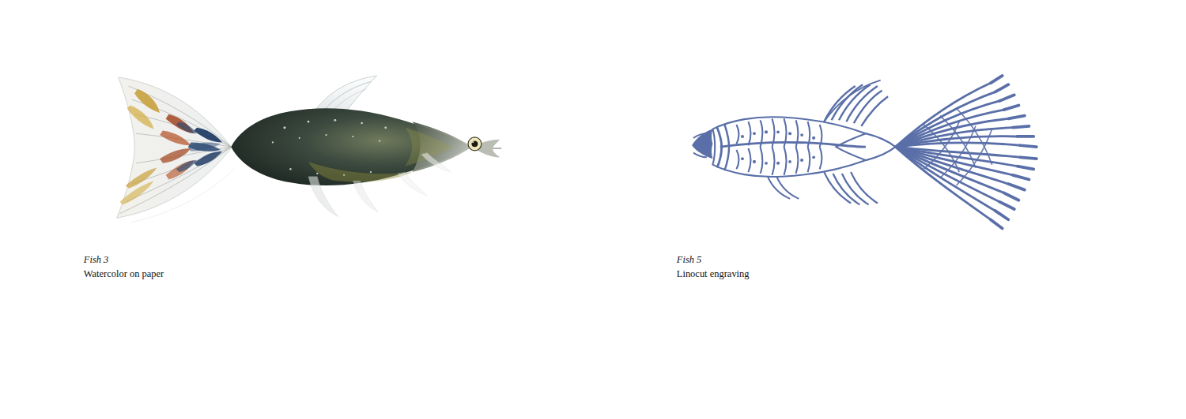Fish 3 Watercolor on paper
Fish 5 Linocut engraving